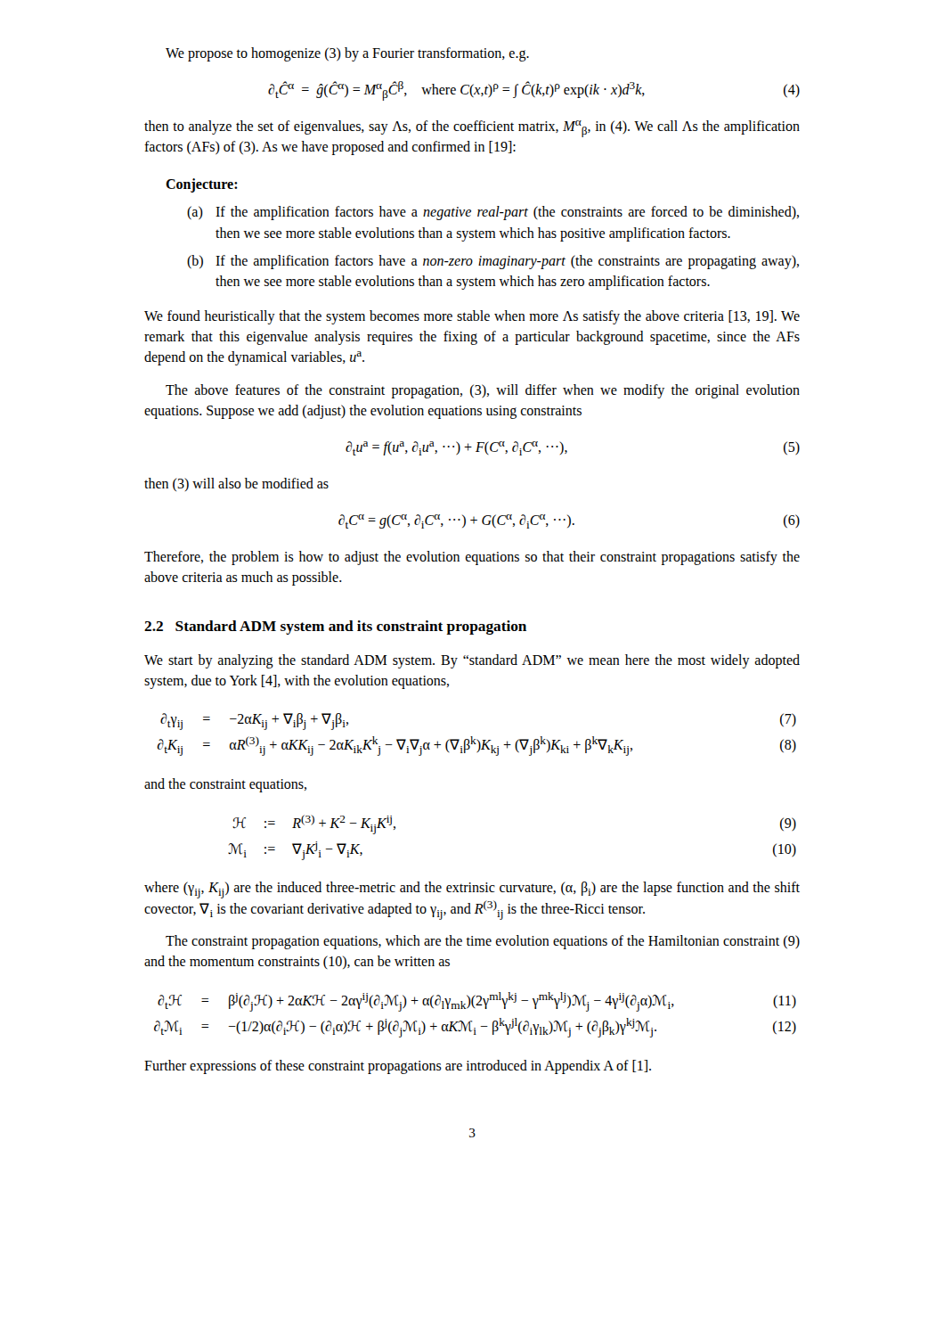We propose to homogenize (3) by a Fourier transformation, e.g.
∂tĈα = ĝ(Ĉα) = MαβĈβ, where C(x,t)ρ = ∫ Ĉ(k,t)ρ exp(ik · x)d3k,
(4)
then to analyze the set of eigenvalues, say Λs, of the coefficient matrix, Mαβ, in (4). We call Λs the amplification factors (AFs) of (3). As we have proposed and confirmed in [19]:
Conjecture:
(a) If the amplification factors have a negative real-part (the constraints are forced to be diminished), then we see more stable evolutions than a system which has positive amplification factors.
(b) If the amplification factors have a non-zero imaginary-part (the constraints are propagating away), then we see more stable evolutions than a system which has zero amplification factors.
We found heuristically that the system becomes more stable when more Λs satisfy the above criteria [13, 19]. We remark that this eigenvalue analysis requires the fixing of a particular background spacetime, since the AFs depend on the dynamical variables, ua.
The above features of the constraint propagation, (3), will differ when we modify the original evolution equations. Suppose we add (adjust) the evolution equations using constraints
∂tua = f(ua, ∂iua, ···) + F(Cα, ∂iCα, ···),
(5)
then (3) will also be modified as
∂tCα = g(Cα, ∂iCα, ···) + G(Cα, ∂iCα, ···).
(6)
Therefore, the problem is how to adjust the evolution equations so that their constraint propagations satisfy the above criteria as much as possible.
2.2 Standard ADM system and its constraint propagation
We start by analyzing the standard ADM system. By “standard ADM” we mean here the most widely adopted system, due to York [4], with the evolution equations,
| ∂ t γ ij | = | −2α K ij + ∇ i β j + ∇ j β i , | (7) |
| ∂ t K ij | = | α R (3) ij + α KK ij − 2α K ik K k j − ∇ i ∇ j α + (∇ i β k ) K kj + (∇ j β k ) K ki + β k ∇ k K ij , | (8) |
and the constraint equations,
| ℋ | := | R (3) + K 2 − K ij K ij , | (9) |
| ℳ i | := | ∇ j K j i − ∇ i K , | (10) |
where (γij, Kij) are the induced three-metric and the extrinsic curvature, (α, βi) are the lapse function and the shift covector, ∇i is the covariant derivative adapted to γij, and R(3)ij is the three-Ricci tensor.
The constraint propagation equations, which are the time evolution equations of the Hamiltonian constraint (9) and the momentum constraints (10), can be written as
| ∂ t ℋ | = | β j (∂ j ℋ) + 2α K ℋ − 2αγ ij (∂ i ℳ j ) + α(∂ l γ mk )(2γ ml γ kj − γ mk γ lj )ℳ j − 4γ ij (∂ j α)ℳ i , | (11) |
| ∂ t ℳ i | = | −(1/2)α(∂ i ℋ) − (∂ i α)ℋ + β j (∂ j ℳ i ) + α K ℳ i − β k γ jl (∂ i γ lk )ℳ j + (∂ j β k )γ kj ℳ j . | (12) |
Further expressions of these constraint propagations are introduced in Appendix A of [1].
3